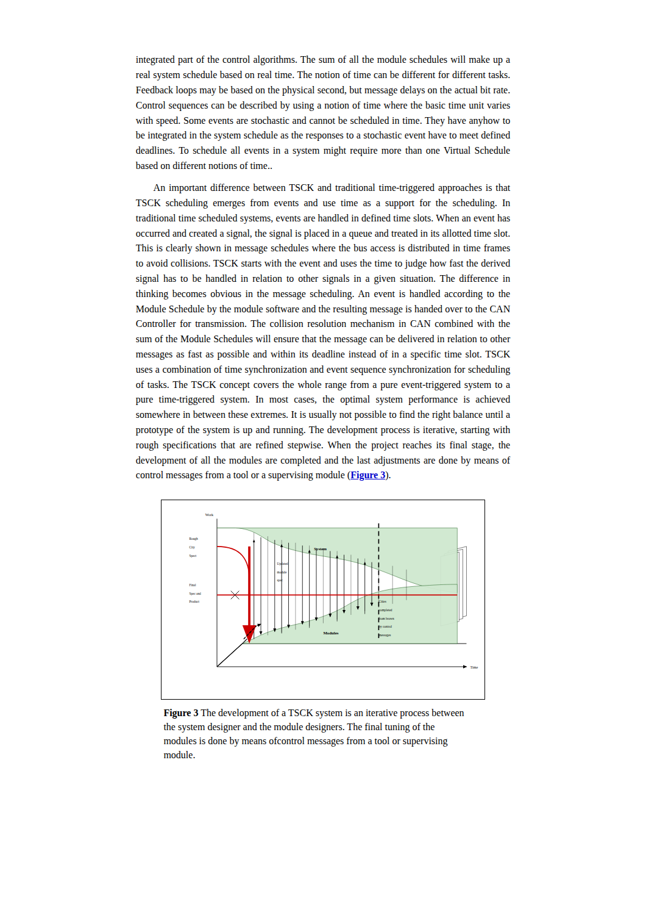integrated part of the control algorithms. The sum of all the module schedules will make up a real system schedule based on real time. The notion of time can be different for different tasks. Feedback loops may be based on the physical second, but message delays on the actual bit rate. Control sequences can be described by using a notion of time where the basic time unit varies with speed. Some events are stochastic and cannot be scheduled in time. They have anyhow to be integrated in the system schedule as the responses to a stochastic event have to meet defined deadlines. To schedule all events in a system might require more than one Virtual Schedule based on different notions of time..
An important difference between TSCK and traditional time-triggered approaches is that TSCK scheduling emerges from events and use time as a support for the scheduling. In traditional time scheduled systems, events are handled in defined time slots. When an event has occurred and created a signal, the signal is placed in a queue and treated in its allotted time slot. This is clearly shown in message schedules where the bus access is distributed in time frames to avoid collisions. TSCK starts with the event and uses the time to judge how fast the derived signal has to be handled in relation to other signals in a given situation. The difference in thinking becomes obvious in the message scheduling. An event is handled according to the Module Schedule by the module software and the resulting message is handed over to the CAN Controller for transmission. The collision resolution mechanism in CAN combined with the sum of the Module Schedules will ensure that the message can be delivered in relation to other messages as fast as possible and within its deadline instead of in a specific time slot. TSCK uses a combination of time synchronization and event sequence synchronization for scheduling of tasks. The TSCK concept covers the whole range from a pure event-triggered system to a pure time-triggered system. In most cases, the optimal system performance is achieved somewhere in between these extremes. It is usually not possible to find the right balance until a prototype of the system is up and running. The development process is iterative, starting with rough specifications that are refined stepwise. When the project reaches its final stage, the development of all the modules are completed and the last adjustments are done by means of control messages from a tool or a supervising module (Figure 3).
Work Time Rough City Spect Final Spec and Product Spec and system ready at the same time System Modules Updated module spec Cities completed from brown by control messages
Figure 3 The development of a TSCK system is an iterative process between the system designer and the module designers. The final tuning of the modules is done by means ofcontrol messages from a tool or supervising module.